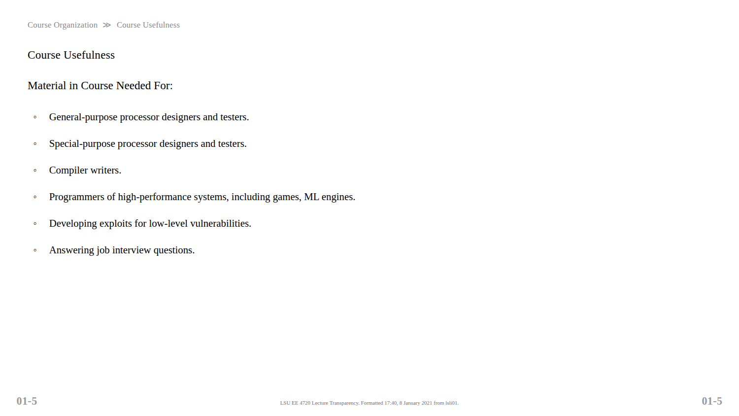Course Organization ≫ Course Usefulness
Course Usefulness
Material in Course Needed For:
General-purpose processor designers and testers.
Special-purpose processor designers and testers.
Compiler writers.
Programmers of high-performance systems, including games, ML engines.
Developing exploits for low-level vulnerabilities.
Answering job interview questions.
01-5
LSU EE 4720 Lecture Transparency. Formatted 17:40, 8 January 2021 from lsli01.
01-5